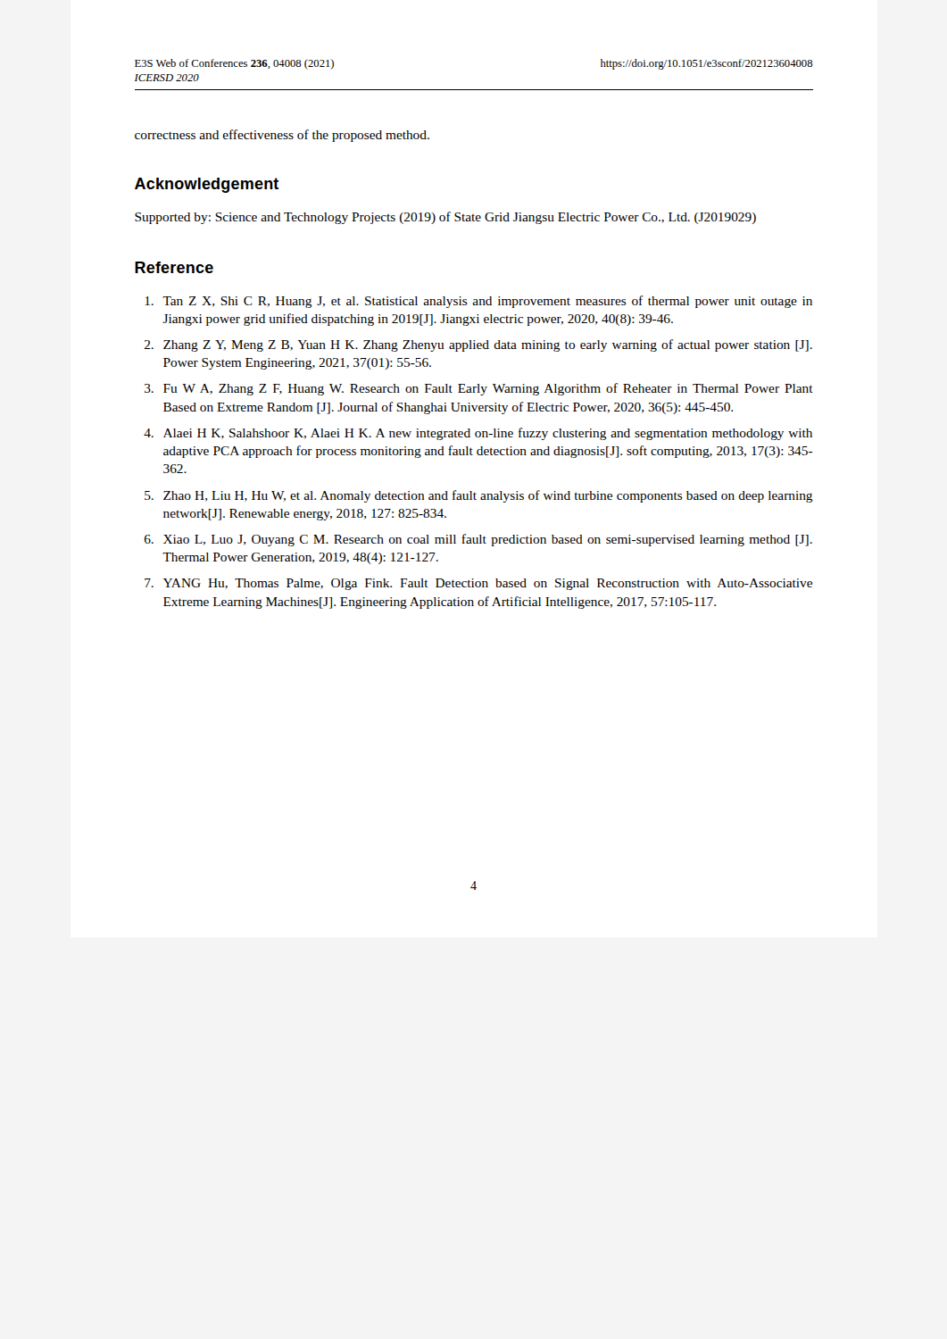E3S Web of Conferences 236, 04008 (2021)
ICERSD 2020
https://doi.org/10.1051/e3sconf/202123604008
correctness and effectiveness of the proposed method.
Acknowledgement
Supported by: Science and Technology Projects (2019) of State Grid Jiangsu Electric Power Co., Ltd. (J2019029)
Reference
Tan Z X, Shi C R, Huang J, et al. Statistical analysis and improvement measures of thermal power unit outage in Jiangxi power grid unified dispatching in 2019[J]. Jiangxi electric power, 2020, 40(8): 39-46.
Zhang Z Y, Meng Z B, Yuan H K. Zhang Zhenyu applied data mining to early warning of actual power station [J]. Power System Engineering, 2021, 37(01): 55-56.
Fu W A, Zhang Z F, Huang W. Research on Fault Early Warning Algorithm of Reheater in Thermal Power Plant Based on Extreme Random [J]. Journal of Shanghai University of Electric Power, 2020, 36(5): 445-450.
Alaei H K, Salahshoor K, Alaei H K. A new integrated on-line fuzzy clustering and segmentation methodology with adaptive PCA approach for process monitoring and fault detection and diagnosis[J]. soft computing, 2013, 17(3): 345-362.
Zhao H, Liu H, Hu W, et al. Anomaly detection and fault analysis of wind turbine components based on deep learning network[J]. Renewable energy, 2018, 127: 825-834.
Xiao L, Luo J, Ouyang C M. Research on coal mill fault prediction based on semi-supervised learning method [J]. Thermal Power Generation, 2019, 48(4): 121-127.
YANG Hu, Thomas Palme, Olga Fink. Fault Detection based on Signal Reconstruction with Auto-Associative Extreme Learning Machines[J]. Engineering Application of Artificial Intelligence, 2017, 57:105-117.
4